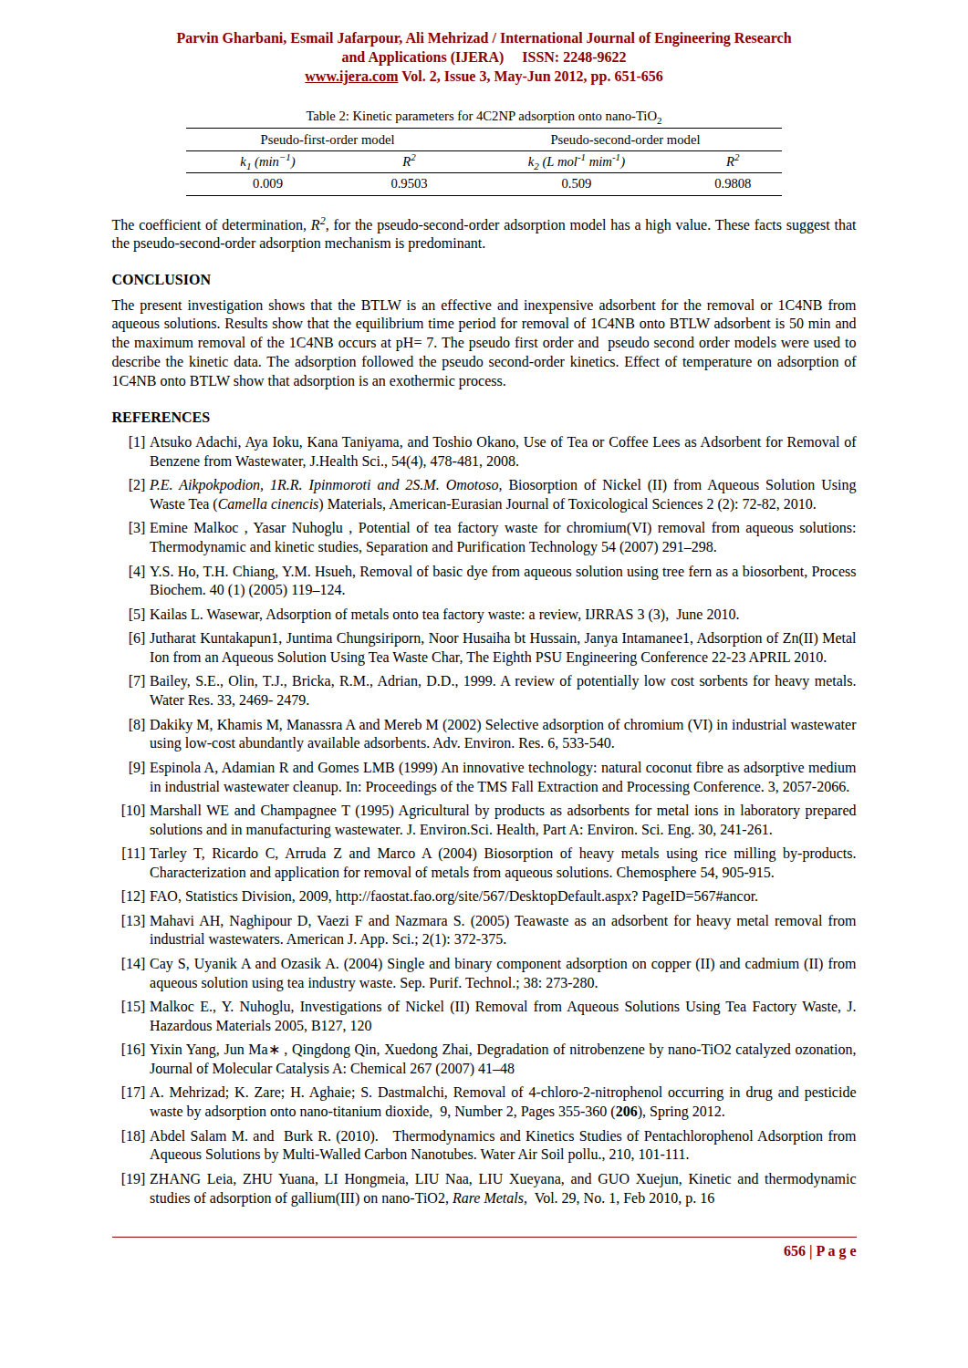Parvin Gharbani, Esmail Jafarpour, Ali Mehrizad / International Journal of Engineering Research and Applications (IJERA) ISSN: 2248-9622 www.ijera.com Vol. 2, Issue 3, May-Jun 2012, pp. 651-656
Table 2: Kinetic parameters for 4C2NP adsorption onto nano-TiO 2
| Pseudo-first-order model | Pseudo-second-order model |
| --- | --- |
| k 1 (min −1 ) | R 2 | k 2 (L mol -1 mim -1 ) | R 2 |
| 0.009 | 0.9503 | 0.509 | 0.9808 |
The coefficient of determination, R2, for the pseudo-second-order adsorption model has a high value. These facts suggest that the pseudo-second-order adsorption mechanism is predominant.
CONCLUSION
The present investigation shows that the BTLW is an effective and inexpensive adsorbent for the removal or 1C4NB from aqueous solutions. Results show that the equilibrium time period for removal of 1C4NB onto BTLW adsorbent is 50 min and the maximum removal of the 1C4NB occurs at pH= 7. The pseudo first order and pseudo second order models were used to describe the kinetic data. The adsorption followed the pseudo second-order kinetics. Effect of temperature on adsorption of 1C4NB onto BTLW show that adsorption is an exothermic process.
REFERENCES
[1] Atsuko Adachi, Aya Ioku, Kana Taniyama, and Toshio Okano, Use of Tea or Coffee Lees as Adsorbent for Removal of Benzene from Wastewater, J.Health Sci., 54(4), 478-481, 2008.
[2] P.E. Aikpokpodion, 1R.R. Ipinmoroti and 2S.M. Omotoso, Biosorption of Nickel (II) from Aqueous Solution Using Waste Tea (Camella cinencis) Materials, American-Eurasian Journal of Toxicological Sciences 2 (2): 72-82, 2010.
[3] Emine Malkoc , Yasar Nuhoglu , Potential of tea factory waste for chromium(VI) removal from aqueous solutions: Thermodynamic and kinetic studies, Separation and Purification Technology 54 (2007) 291–298.
[4] Y.S. Ho, T.H. Chiang, Y.M. Hsueh, Removal of basic dye from aqueous solution using tree fern as a biosorbent, Process Biochem. 40 (1) (2005) 119–124.
[5] Kailas L. Wasewar, Adsorption of metals onto tea factory waste: a review, IJRRAS 3 (3), June 2010.
[6] Jutharat Kuntakapun1, Juntima Chungsiriporn, Noor Husaiha bt Hussain, Janya Intamanee1, Adsorption of Zn(II) Metal Ion from an Aqueous Solution Using Tea Waste Char, The Eighth PSU Engineering Conference 22-23 APRIL 2010.
[7] Bailey, S.E., Olin, T.J., Bricka, R.M., Adrian, D.D., 1999. A review of potentially low cost sorbents for heavy metals. Water Res. 33, 2469- 2479.
[8] Dakiky M, Khamis M, Manassra A and Mereb M (2002) Selective adsorption of chromium (VI) in industrial wastewater using low-cost abundantly available adsorbents. Adv. Environ. Res. 6, 533-540.
[9] Espinola A, Adamian R and Gomes LMB (1999) An innovative technology: natural coconut fibre as adsorptive medium in industrial wastewater cleanup. In: Proceedings of the TMS Fall Extraction and Processing Conference. 3, 2057-2066.
[10] Marshall WE and Champagnee T (1995) Agricultural by products as adsorbents for metal ions in laboratory prepared solutions and in manufacturing wastewater. J. Environ.Sci. Health, Part A: Environ. Sci. Eng. 30, 241-261.
[11] Tarley T, Ricardo C, Arruda Z and Marco A (2004) Biosorption of heavy metals using rice milling by-products. Characterization and application for removal of metals from aqueous solutions. Chemosphere 54, 905-915.
[12] FAO, Statistics Division, 2009, http://faostat.fao.org/site/567/DesktopDefault.aspx? PageID=567#ancor.
[13] Mahavi AH, Naghipour D, Vaezi F and Nazmara S. (2005) Teawaste as an adsorbent for heavy metal removal from industrial wastewaters. American J. App. Sci.; 2(1): 372-375.
[14] Cay S, Uyanik A and Ozasik A. (2004) Single and binary component adsorption on copper (II) and cadmium (II) from aqueous solution using tea industry waste. Sep. Purif. Technol.; 38: 273-280.
[15] Malkoc E., Y. Nuhoglu, Investigations of Nickel (II) Removal from Aqueous Solutions Using Tea Factory Waste, J. Hazardous Materials 2005, B127, 120
[16] Yixin Yang, Jun Ma∗ , Qingdong Qin, Xuedong Zhai, Degradation of nitrobenzene by nano-TiO2 catalyzed ozonation, Journal of Molecular Catalysis A: Chemical 267 (2007) 41–48
[17] A. Mehrizad; K. Zare; H. Aghaie; S. Dastmalchi, Removal of 4-chloro-2-nitrophenol occurring in drug and pesticide waste by adsorption onto nano-titanium dioxide, 9, Number 2, Pages 355-360 (206), Spring 2012.
[18] Abdel Salam M. and Burk R. (2010). Thermodynamics and Kinetics Studies of Pentachlorophenol Adsorption from Aqueous Solutions by Multi-Walled Carbon Nanotubes. Water Air Soil pollu., 210, 101-111.
[19] ZHANG Leia, ZHU Yuana, LI Hongmeia, LIU Naa, LIU Xueyana, and GUO Xuejun, Kinetic and thermodynamic studies of adsorption of gallium(III) on nano-TiO2, Rare Metals, Vol. 29, No. 1, Feb 2010, p. 16
656 | P a g e